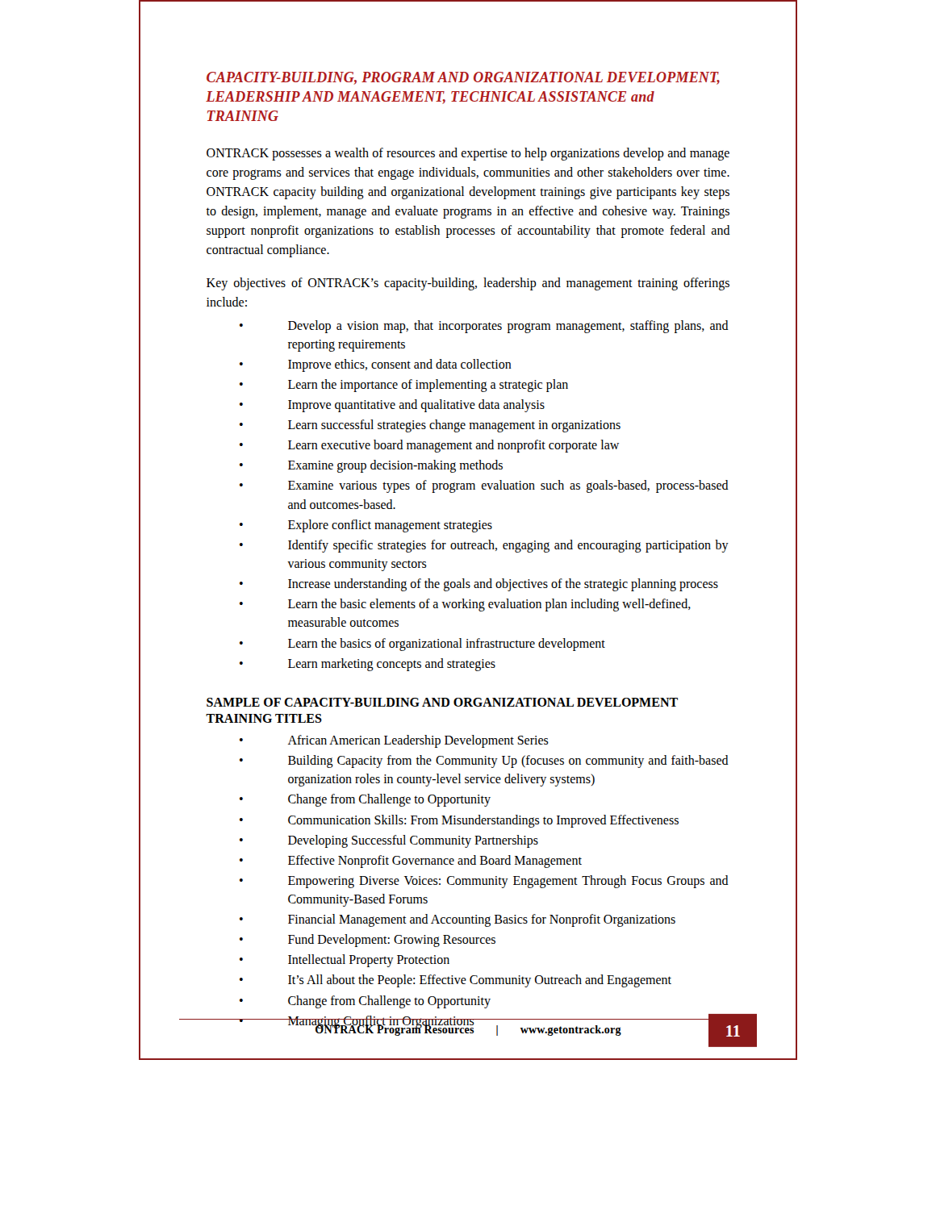CAPACITY-BUILDING, PROGRAM AND ORGANIZATIONAL DEVELOPMENT, LEADERSHIP AND MANAGEMENT, TECHNICAL ASSISTANCE and TRAINING
ONTRACK possesses a wealth of resources and expertise to help organizations develop and manage core programs and services that engage individuals, communities and other stakeholders over time. ONTRACK capacity building and organizational development trainings give participants key steps to design, implement, manage and evaluate programs in an effective and cohesive way. Trainings support nonprofit organizations to establish processes of accountability that promote federal and contractual compliance.
Key objectives of ONTRACK’s capacity-building, leadership and management training offerings include:
Develop a vision map, that incorporates program management, staffing plans, and reporting requirements
Improve ethics, consent and data collection
Learn the importance of implementing a strategic plan
Improve quantitative and qualitative data analysis
Learn successful strategies change management in organizations
Learn executive board management and nonprofit corporate law
Examine group decision-making methods
Examine various types of program evaluation such as goals-based, process-based and outcomes-based.
Explore conflict management strategies
Identify specific strategies for outreach, engaging and encouraging participation by various community sectors
Increase understanding of the goals and objectives of the strategic planning process
Learn the basic elements of a working evaluation plan including well-defined, measurable outcomes
Learn the basics of organizational infrastructure development
Learn marketing concepts and strategies
SAMPLE OF CAPACITY-BUILDING AND ORGANIZATIONAL DEVELOPMENT TRAINING TITLES
African American Leadership Development Series
Building Capacity from the Community Up (focuses on community and faith-based organization roles in county-level service delivery systems)
Change from Challenge to Opportunity
Communication Skills: From Misunderstandings to Improved Effectiveness
Developing Successful Community Partnerships
Effective Nonprofit Governance and Board Management
Empowering Diverse Voices: Community Engagement Through Focus Groups and Community-Based Forums
Financial Management and Accounting Basics for Nonprofit Organizations
Fund Development: Growing Resources
Intellectual Property Protection
It’s All about the People: Effective Community Outreach and Engagement
Change from Challenge to Opportunity
Managing Conflict in Organizations
ONTRACK Program Resources|www.getontrack.org
11